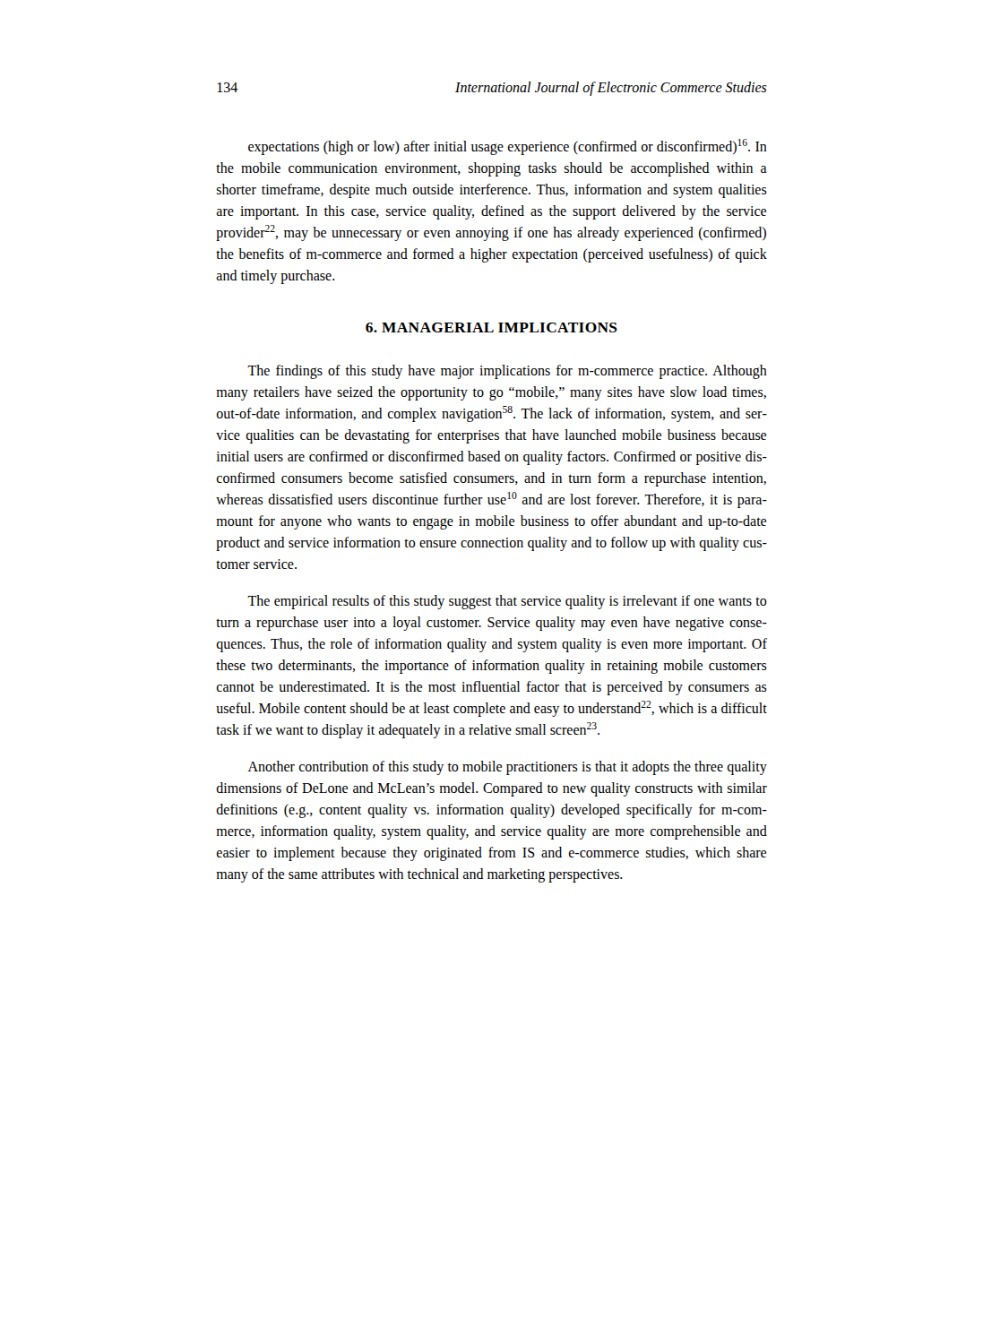134 International Journal of Electronic Commerce Studies
expectations (high or low) after initial usage experience (confirmed or disconfirmed)16. In the mobile communication environment, shopping tasks should be accomplished within a shorter timeframe, despite much outside interference. Thus, information and system qualities are important. In this case, service quality, defined as the support delivered by the service provider22, may be unnecessary or even annoying if one has already experienced (confirmed) the benefits of m-commerce and formed a higher expectation (perceived usefulness) of quick and timely purchase.
6. MANAGERIAL IMPLICATIONS
The findings of this study have major implications for m-commerce practice. Although many retailers have seized the opportunity to go “mobile,” many sites have slow load times, out-of-date information, and complex navigation58. The lack of information, system, and service qualities can be devastating for enterprises that have launched mobile business because initial users are confirmed or disconfirmed based on quality factors. Confirmed or positive disconfirmed consumers become satisfied consumers, and in turn form a repurchase intention, whereas dissatisfied users discontinue further use10 and are lost forever. Therefore, it is paramount for anyone who wants to engage in mobile business to offer abundant and up-to-date product and service information to ensure connection quality and to follow up with quality customer service.
The empirical results of this study suggest that service quality is irrelevant if one wants to turn a repurchase user into a loyal customer. Service quality may even have negative consequences. Thus, the role of information quality and system quality is even more important. Of these two determinants, the importance of information quality in retaining mobile customers cannot be underestimated. It is the most influential factor that is perceived by consumers as useful. Mobile content should be at least complete and easy to understand22, which is a difficult task if we want to display it adequately in a relative small screen23.
Another contribution of this study to mobile practitioners is that it adopts the three quality dimensions of DeLone and McLean’s model. Compared to new quality constructs with similar definitions (e.g., content quality vs. information quality) developed specifically for m-commerce, information quality, system quality, and service quality are more comprehensible and easier to implement because they originated from IS and e-commerce studies, which share many of the same attributes with technical and marketing perspectives.